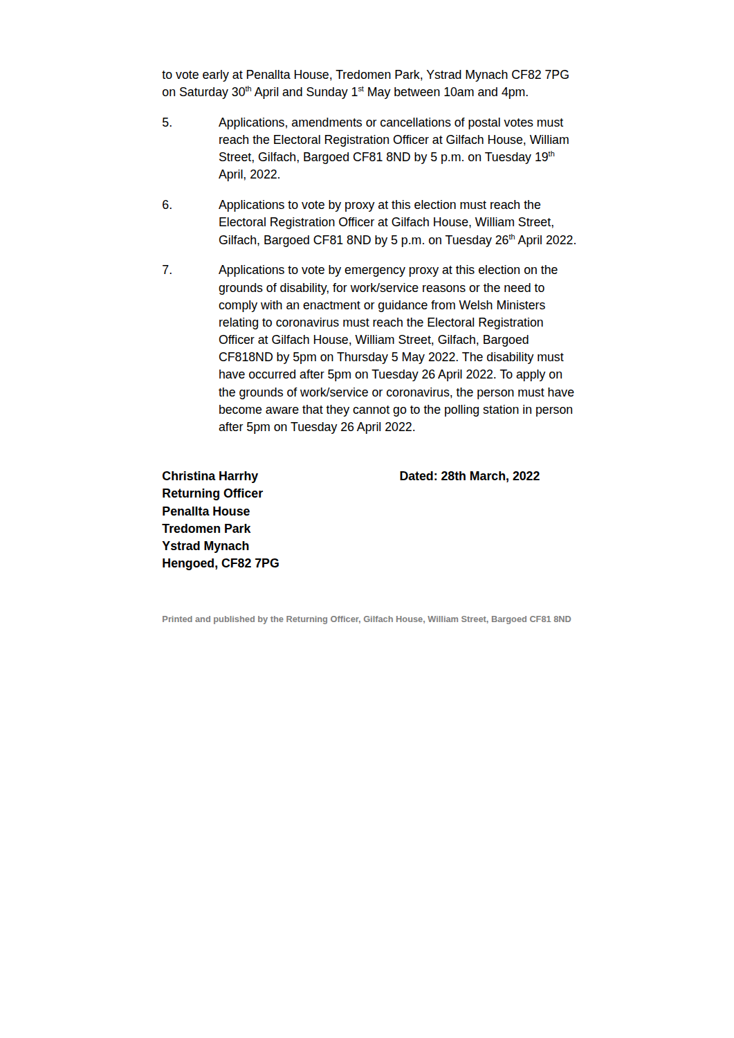to vote early at Penallta House, Tredomen Park, Ystrad Mynach CF82 7PG on Saturday 30th April and Sunday 1st May between 10am and 4pm.
5. Applications, amendments or cancellations of postal votes must reach the Electoral Registration Officer at Gilfach House, William Street, Gilfach, Bargoed CF81 8ND by 5 p.m. on Tuesday 19th April, 2022.
6. Applications to vote by proxy at this election must reach the Electoral Registration Officer at Gilfach House, William Street, Gilfach, Bargoed CF81 8ND by 5 p.m. on Tuesday 26th April 2022.
7. Applications to vote by emergency proxy at this election on the grounds of disability, for work/service reasons or the need to comply with an enactment or guidance from Welsh Ministers relating to coronavirus must reach the Electoral Registration Officer at Gilfach House, William Street, Gilfach, Bargoed CF818ND by 5pm on Thursday 5 May 2022. The disability must have occurred after 5pm on Tuesday 26 April 2022. To apply on the grounds of work/service or coronavirus, the person must have become aware that they cannot go to the polling station in person after 5pm on Tuesday 26 April 2022.
Dated: 28th March, 2022 Christina Harrhy
Returning Officer
Penallta House
Tredomen Park
Ystrad Mynach
Hengoed, CF82 7PG
Printed and published by the Returning Officer, Gilfach House, William Street, Bargoed CF81 8ND